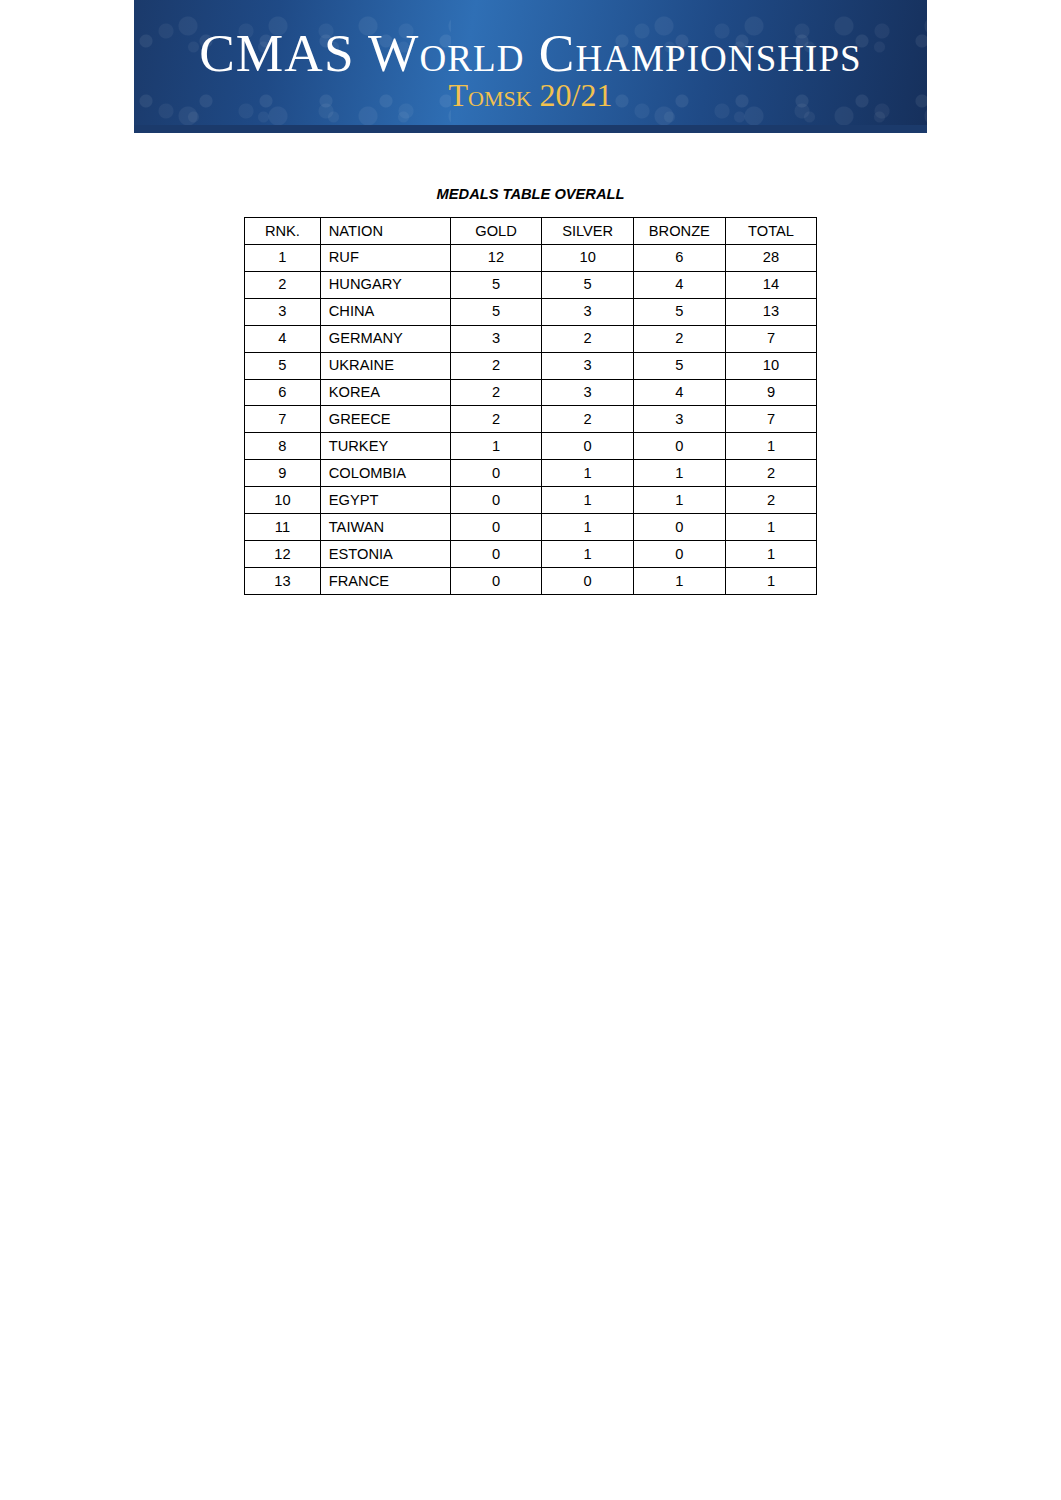CMAS World Championships
Tomsk 20/21
MEDALS TABLE OVERALL
| RNK. | NATION | GOLD | SILVER | BRONZE | TOTAL |
| --- | --- | --- | --- | --- | --- |
| 1 | RUF | 12 | 10 | 6 | 28 |
| 2 | HUNGARY | 5 | 5 | 4 | 14 |
| 3 | CHINA | 5 | 3 | 5 | 13 |
| 4 | GERMANY | 3 | 2 | 2 | 7 |
| 5 | UKRAINE | 2 | 3 | 5 | 10 |
| 6 | KOREA | 2 | 3 | 4 | 9 |
| 7 | GREECE | 2 | 2 | 3 | 7 |
| 8 | TURKEY | 1 | 0 | 0 | 1 |
| 9 | COLOMBIA | 0 | 1 | 1 | 2 |
| 10 | EGYPT | 0 | 1 | 1 | 2 |
| 11 | TAIWAN | 0 | 1 | 0 | 1 |
| 12 | ESTONIA | 0 | 1 | 0 | 1 |
| 13 | FRANCE | 0 | 0 | 1 | 1 |